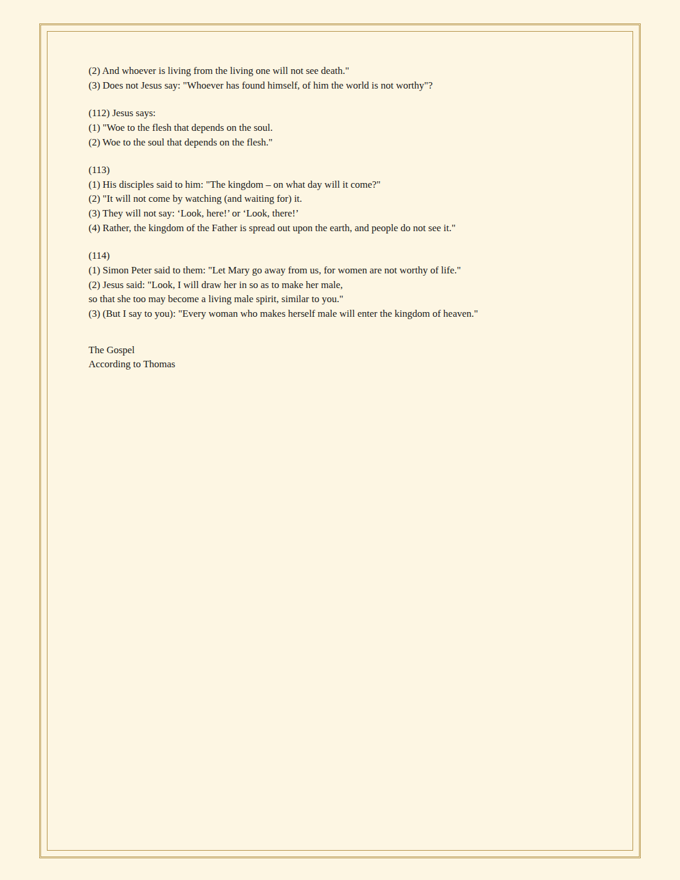(2) And whoever is living from the living one will not see death."
(3) Does not Jesus say: "Whoever has found himself, of him the world is not worthy"?
(112) Jesus says:
(1) "Woe to the flesh that depends on the soul.
(2) Woe to the soul that depends on the flesh."
(113)
(1) His disciples said to him: "The kingdom – on what day will it come?"
(2) "It will not come by watching (and waiting for) it.
(3) They will not say: ‘Look, here!’ or ‘Look, there!’
(4) Rather, the kingdom of the Father is spread out upon the earth, and people do not see it."
(114)
(1) Simon Peter said to them: "Let Mary go away from us, for women are not worthy of life."
(2) Jesus said: "Look, I will draw her in so as to make her male,
so that she too may become a living male spirit, similar to you."
(3) (But I say to you): "Every woman who makes herself male will enter the kingdom of heaven."
The Gospel
According to Thomas